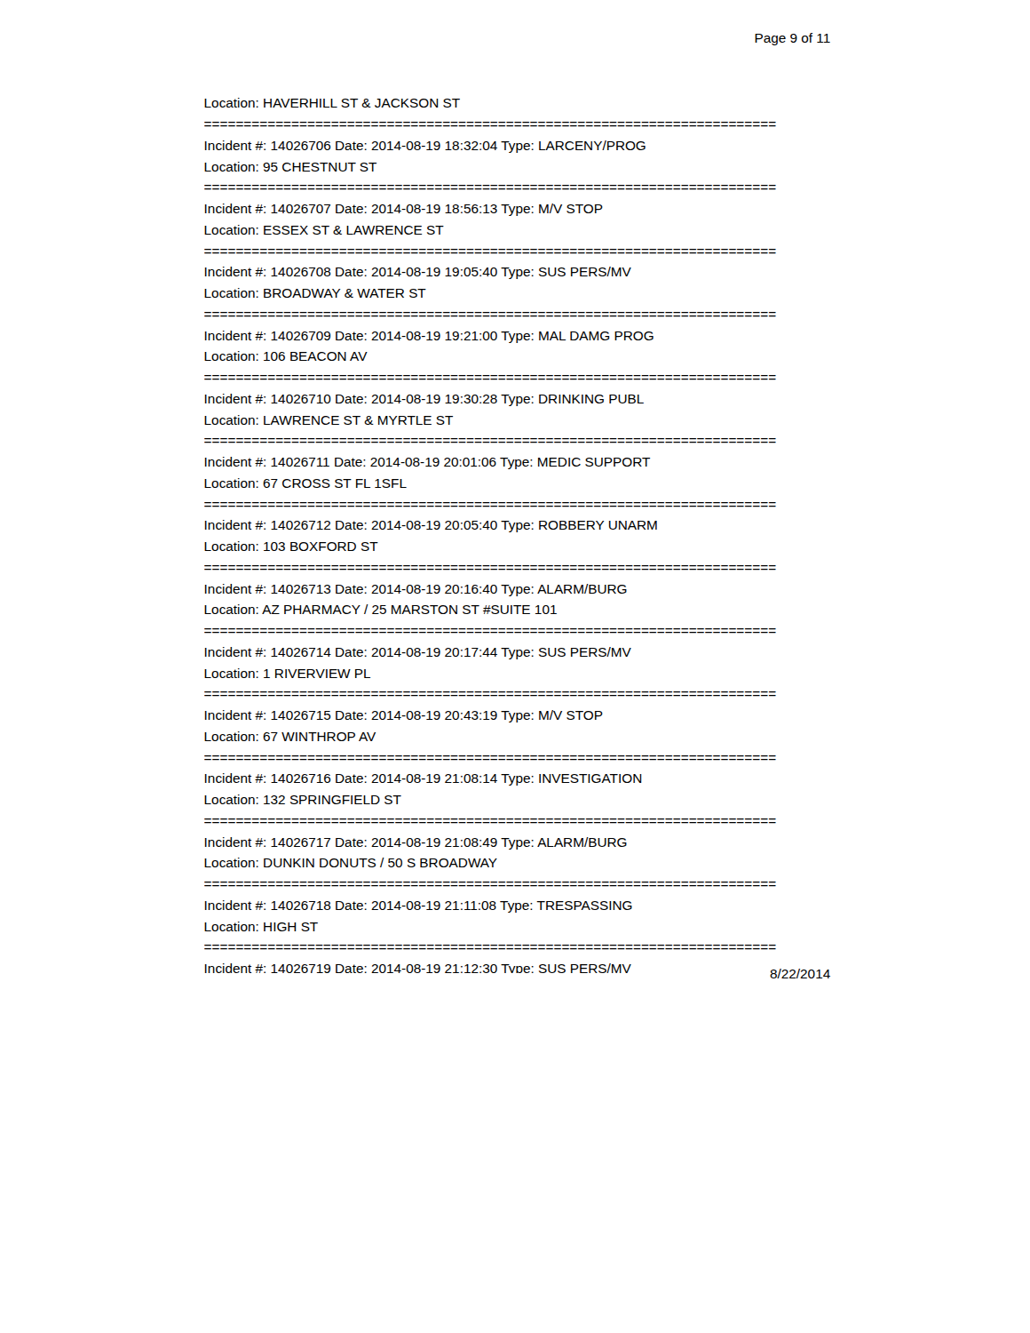Page 9 of 11
Location: HAVERHILL ST & JACKSON ST
========================================================================
Incident #: 14026706 Date: 2014-08-19 18:32:04 Type: LARCENY/PROG
Location: 95 CHESTNUT ST
========================================================================
Incident #: 14026707 Date: 2014-08-19 18:56:13 Type: M/V STOP
Location: ESSEX ST & LAWRENCE ST
========================================================================
Incident #: 14026708 Date: 2014-08-19 19:05:40 Type: SUS PERS/MV
Location: BROADWAY & WATER ST
========================================================================
Incident #: 14026709 Date: 2014-08-19 19:21:00 Type: MAL DAMG PROG
Location: 106 BEACON AV
========================================================================
Incident #: 14026710 Date: 2014-08-19 19:30:28 Type: DRINKING PUBL
Location: LAWRENCE ST & MYRTLE ST
========================================================================
Incident #: 14026711 Date: 2014-08-19 20:01:06 Type: MEDIC SUPPORT
Location: 67 CROSS ST FL 1SFL
========================================================================
Incident #: 14026712 Date: 2014-08-19 20:05:40 Type: ROBBERY UNARM
Location: 103 BOXFORD ST
========================================================================
Incident #: 14026713 Date: 2014-08-19 20:16:40 Type: ALARM/BURG
Location: AZ PHARMACY / 25 MARSTON ST #SUITE 101
========================================================================
Incident #: 14026714 Date: 2014-08-19 20:17:44 Type: SUS PERS/MV
Location: 1 RIVERVIEW PL
========================================================================
Incident #: 14026715 Date: 2014-08-19 20:43:19 Type: M/V STOP
Location: 67 WINTHROP AV
========================================================================
Incident #: 14026716 Date: 2014-08-19 21:08:14 Type: INVESTIGATION
Location: 132 SPRINGFIELD ST
========================================================================
Incident #: 14026717 Date: 2014-08-19 21:08:49 Type: ALARM/BURG
Location: DUNKIN DONUTS / 50 S BROADWAY
========================================================================
Incident #: 14026718 Date: 2014-08-19 21:11:08 Type: TRESPASSING
Location: HIGH ST
========================================================================
Incident #: 14026719 Date: 2014-08-19 21:12:30 Type: SUS PERS/MV
8/22/2014